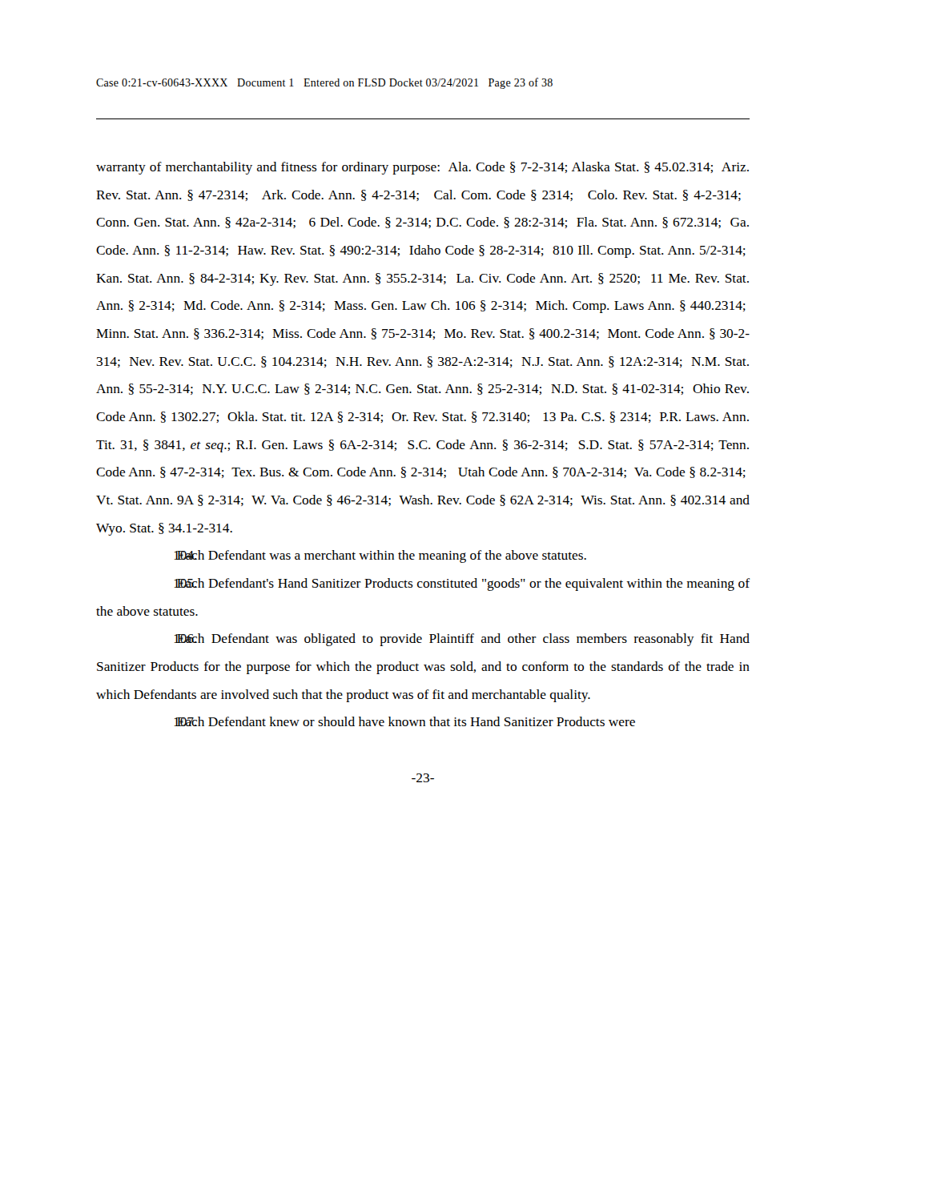Case 0:21-cv-60643-XXXX Document 1 Entered on FLSD Docket 03/24/2021 Page 23 of 38
warranty of merchantability and fitness for ordinary purpose: Ala. Code § 7-2-314; Alaska Stat. § 45.02.314; Ariz. Rev. Stat. Ann. § 47-2314; Ark. Code. Ann. § 4-2-314; Cal. Com. Code § 2314; Colo. Rev. Stat. § 4-2-314; Conn. Gen. Stat. Ann. § 42a-2-314; 6 Del. Code. § 2-314; D.C. Code. § 28:2-314; Fla. Stat. Ann. § 672.314; Ga. Code. Ann. § 11-2-314; Haw. Rev. Stat. § 490:2-314; Idaho Code § 28-2-314; 810 Ill. Comp. Stat. Ann. 5/2-314; Kan. Stat. Ann. § 84-2-314; Ky. Rev. Stat. Ann. § 355.2-314; La. Civ. Code Ann. Art. § 2520; 11 Me. Rev. Stat. Ann. § 2-314; Md. Code. Ann. § 2-314; Mass. Gen. Law Ch. 106 § 2-314; Mich. Comp. Laws Ann. § 440.2314; Minn. Stat. Ann. § 336.2-314; Miss. Code Ann. § 75-2-314; Mo. Rev. Stat. § 400.2-314; Mont. Code Ann. § 30-2-314; Nev. Rev. Stat. U.C.C. § 104.2314; N.H. Rev. Ann. § 382-A:2-314; N.J. Stat. Ann. § 12A:2-314; N.M. Stat. Ann. § 55-2-314; N.Y. U.C.C. Law § 2-314; N.C. Gen. Stat. Ann. § 25-2-314; N.D. Stat. § 41-02-314; Ohio Rev. Code Ann. § 1302.27; Okla. Stat. tit. 12A § 2-314; Or. Rev. Stat. § 72.3140; 13 Pa. C.S. § 2314; P.R. Laws. Ann. Tit. 31, § 3841, et seq.; R.I. Gen. Laws § 6A-2-314; S.C. Code Ann. § 36-2-314; S.D. Stat. § 57A-2-314; Tenn. Code Ann. § 47-2-314; Tex. Bus. & Com. Code Ann. § 2-314; Utah Code Ann. § 70A-2-314; Va. Code § 8.2-314; Vt. Stat. Ann. 9A § 2-314; W. Va. Code § 46-2-314; Wash. Rev. Code § 62A 2-314; Wis. Stat. Ann. § 402.314 and Wyo. Stat. § 34.1-2-314.
104. Each Defendant was a merchant within the meaning of the above statutes.
105. Each Defendant's Hand Sanitizer Products constituted "goods" or the equivalent within the meaning of the above statutes.
106. Each Defendant was obligated to provide Plaintiff and other class members reasonably fit Hand Sanitizer Products for the purpose for which the product was sold, and to conform to the standards of the trade in which Defendants are involved such that the product was of fit and merchantable quality.
107. Each Defendant knew or should have known that its Hand Sanitizer Products were
-23-